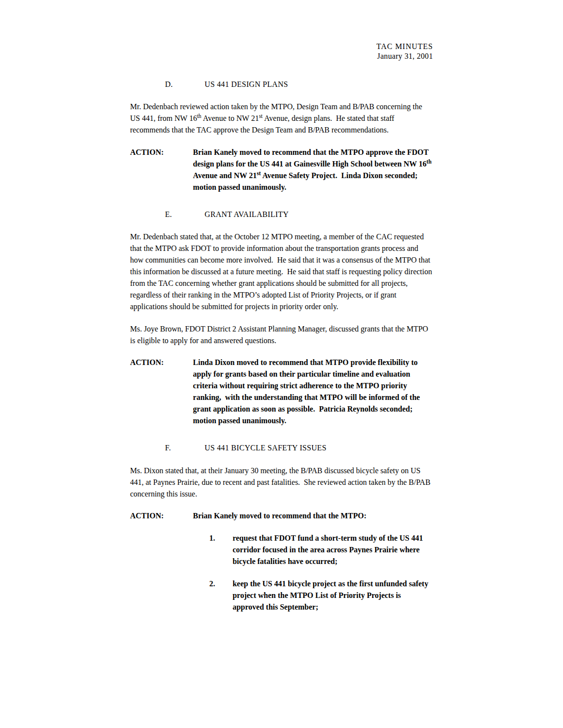TAC MINUTES
January 31, 2001
D. US 441 DESIGN PLANS
Mr. Dedenbach reviewed action taken by the MTPO, Design Team and B/PAB concerning the US 441, from NW 16th Avenue to NW 21st Avenue, design plans. He stated that staff recommends that the TAC approve the Design Team and B/PAB recommendations.
ACTION:
Brian Kanely moved to recommend that the MTPO approve the FDOT design plans for the US 441 at Gainesville High School between NW 16th Avenue and NW 21st Avenue Safety Project. Linda Dixon seconded; motion passed unanimously.
E. GRANT AVAILABILITY
Mr. Dedenbach stated that, at the October 12 MTPO meeting, a member of the CAC requested that the MTPO ask FDOT to provide information about the transportation grants process and how communities can become more involved. He said that it was a consensus of the MTPO that this information be discussed at a future meeting. He said that staff is requesting policy direction from the TAC concerning whether grant applications should be submitted for all projects, regardless of their ranking in the MTPO’s adopted List of Priority Projects, or if grant applications should be submitted for projects in priority order only.
Ms. Joye Brown, FDOT District 2 Assistant Planning Manager, discussed grants that the MTPO is eligible to apply for and answered questions.
ACTION:
Linda Dixon moved to recommend that MTPO provide flexibility to apply for grants based on their particular timeline and evaluation criteria without requiring strict adherence to the MTPO priority ranking, with the understanding that MTPO will be informed of the grant application as soon as possible. Patricia Reynolds seconded; motion passed unanimously.
F. US 441 BICYCLE SAFETY ISSUES
Ms. Dixon stated that, at their January 30 meeting, the B/PAB discussed bicycle safety on US 441, at Paynes Prairie, due to recent and past fatalities. She reviewed action taken by the B/PAB concerning this issue.
ACTION:
Brian Kanely moved to recommend that the MTPO:
1.
request that FDOT fund a short-term study of the US 441 corridor focused in the area across Paynes Prairie where bicycle fatalities have occurred;
2.
keep the US 441 bicycle project as the first unfunded safety project when the MTPO List of Priority Projects is approved this September;